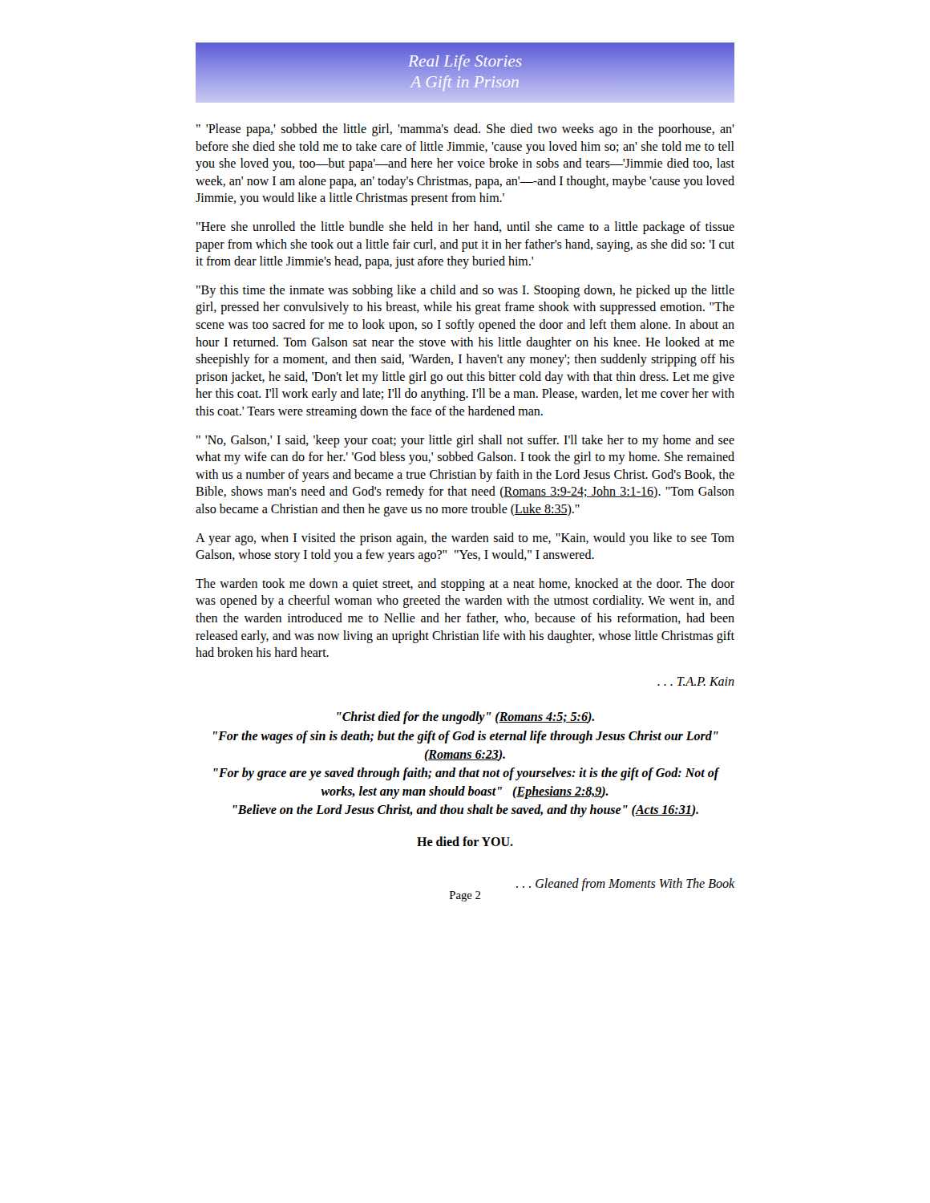Real Life Stories
A Gift in Prison
" 'Please papa,' sobbed the little girl, 'mamma's dead. She died two weeks ago in the poorhouse, an' before she died she told me to take care of little Jimmie, 'cause you loved him so; an' she told me to tell you she loved you, too—but papa'—and here her voice broke in sobs and tears—'Jimmie died too, last week, an' now I am alone papa, an' today's Christmas, papa, an'—-and I thought, maybe 'cause you loved Jimmie, you would like a little Christmas present from him.'
"Here she unrolled the little bundle she held in her hand, until she came to a little package of tissue paper from which she took out a little fair curl, and put it in her father's hand, saying, as she did so: 'I cut it from dear little Jimmie's head, papa, just afore they buried him.'
"By this time the inmate was sobbing like a child and so was I. Stooping down, he picked up the little girl, pressed her convulsively to his breast, while his great frame shook with suppressed emotion. "The scene was too sacred for me to look upon, so I softly opened the door and left them alone. In about an hour I returned. Tom Galson sat near the stove with his little daughter on his knee. He looked at me sheepishly for a moment, and then said, 'Warden, I haven't any money'; then suddenly stripping off his prison jacket, he said, 'Don't let my little girl go out this bitter cold day with that thin dress. Let me give her this coat. I'll work early and late; I'll do anything. I'll be a man. Please, warden, let me cover her with this coat.' Tears were streaming down the face of the hardened man.
" 'No, Galson,' I said, 'keep your coat; your little girl shall not suffer. I'll take her to my home and see what my wife can do for her.' 'God bless you,' sobbed Galson. I took the girl to my home. She remained with us a number of years and became a true Christian by faith in the Lord Jesus Christ. God's Book, the Bible, shows man's need and God's remedy for that need (Romans 3:9-24; John 3:1-16). "Tom Galson also became a Christian and then he gave us no more trouble (Luke 8:35)."
A year ago, when I visited the prison again, the warden said to me, "Kain, would you like to see Tom Galson, whose story I told you a few years ago?" "Yes, I would," I answered.
The warden took me down a quiet street, and stopping at a neat home, knocked at the door. The door was opened by a cheerful woman who greeted the warden with the utmost cordiality. We went in, and then the warden introduced me to Nellie and her father, who, because of his reformation, had been released early, and was now living an upright Christian life with his daughter, whose little Christmas gift had broken his hard heart.
. . . T.A.P. Kain
"Christ died for the ungodly" (Romans 4:5; 5:6).
"For the wages of sin is death; but the gift of God is eternal life through Jesus Christ our Lord"
(Romans 6:23).
"For by grace are ye saved through faith; and that not of yourselves: it is the gift of God: Not of works, lest any man should boast" (Ephesians 2:8,9).
"Believe on the Lord Jesus Christ, and thou shalt be saved, and thy house" (Acts 16:31).
He died for YOU.
. . . Gleaned from Moments With The Book
Page 2